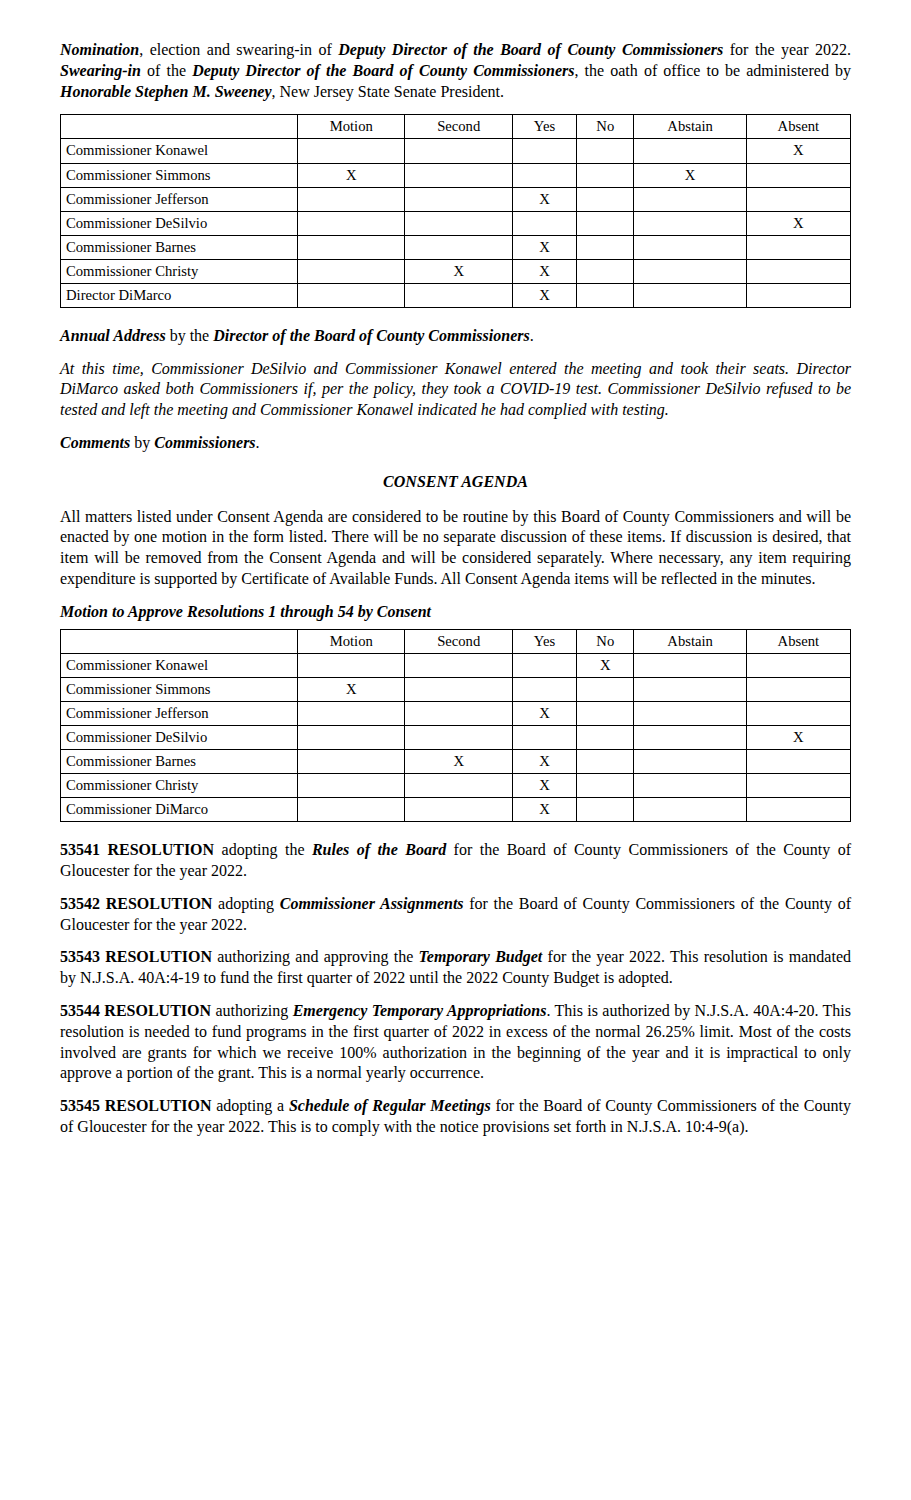Nomination, election and swearing-in of Deputy Director of the Board of County Commissioners for the year 2022. Swearing-in of the Deputy Director of the Board of County Commissioners, the oath of office to be administered by Honorable Stephen M. Sweeney, New Jersey State Senate President.
| | Motion | Second | Yes | No | Abstain | Absent |
| --- | --- | --- | --- | --- | --- | --- |
| Commissioner Konawel | | | | | | X |
| Commissioner Simmons | X | | | | X | |
| Commissioner Jefferson | | | X | | | |
| Commissioner DeSilvio | | | | | | X |
| Commissioner Barnes | | | X | | | |
| Commissioner Christy | | X | X | | | |
| Director DiMarco | | | X | | | |
Annual Address by the Director of the Board of County Commissioners.
At this time, Commissioner DeSilvio and Commissioner Konawel entered the meeting and took their seats. Director DiMarco asked both Commissioners if, per the policy, they took a COVID-19 test. Commissioner DeSilvio refused to be tested and left the meeting and Commissioner Konawel indicated he had complied with testing.
Comments by Commissioners.
CONSENT AGENDA
All matters listed under Consent Agenda are considered to be routine by this Board of County Commissioners and will be enacted by one motion in the form listed. There will be no separate discussion of these items. If discussion is desired, that item will be removed from the Consent Agenda and will be considered separately. Where necessary, any item requiring expenditure is supported by Certificate of Available Funds. All Consent Agenda items will be reflected in the minutes.
Motion to Approve Resolutions 1 through 54 by Consent
| | Motion | Second | Yes | No | Abstain | Absent |
| --- | --- | --- | --- | --- | --- | --- |
| Commissioner Konawel | | | | X | | |
| Commissioner Simmons | X | | | | | |
| Commissioner Jefferson | | | X | | | |
| Commissioner DeSilvio | | | | | | X |
| Commissioner Barnes | | X | X | | | |
| Commissioner Christy | | | X | | | |
| Commissioner DiMarco | | | X | | | |
53541 RESOLUTION adopting the Rules of the Board for the Board of County Commissioners of the County of Gloucester for the year 2022.
53542 RESOLUTION adopting Commissioner Assignments for the Board of County Commissioners of the County of Gloucester for the year 2022.
53543 RESOLUTION authorizing and approving the Temporary Budget for the year 2022. This resolution is mandated by N.J.S.A. 40A:4-19 to fund the first quarter of 2022 until the 2022 County Budget is adopted.
53544 RESOLUTION authorizing Emergency Temporary Appropriations. This is authorized by N.J.S.A. 40A:4-20. This resolution is needed to fund programs in the first quarter of 2022 in excess of the normal 26.25% limit. Most of the costs involved are grants for which we receive 100% authorization in the beginning of the year and it is impractical to only approve a portion of the grant. This is a normal yearly occurrence.
53545 RESOLUTION adopting a Schedule of Regular Meetings for the Board of County Commissioners of the County of Gloucester for the year 2022. This is to comply with the notice provisions set forth in N.J.S.A. 10:4-9(a).